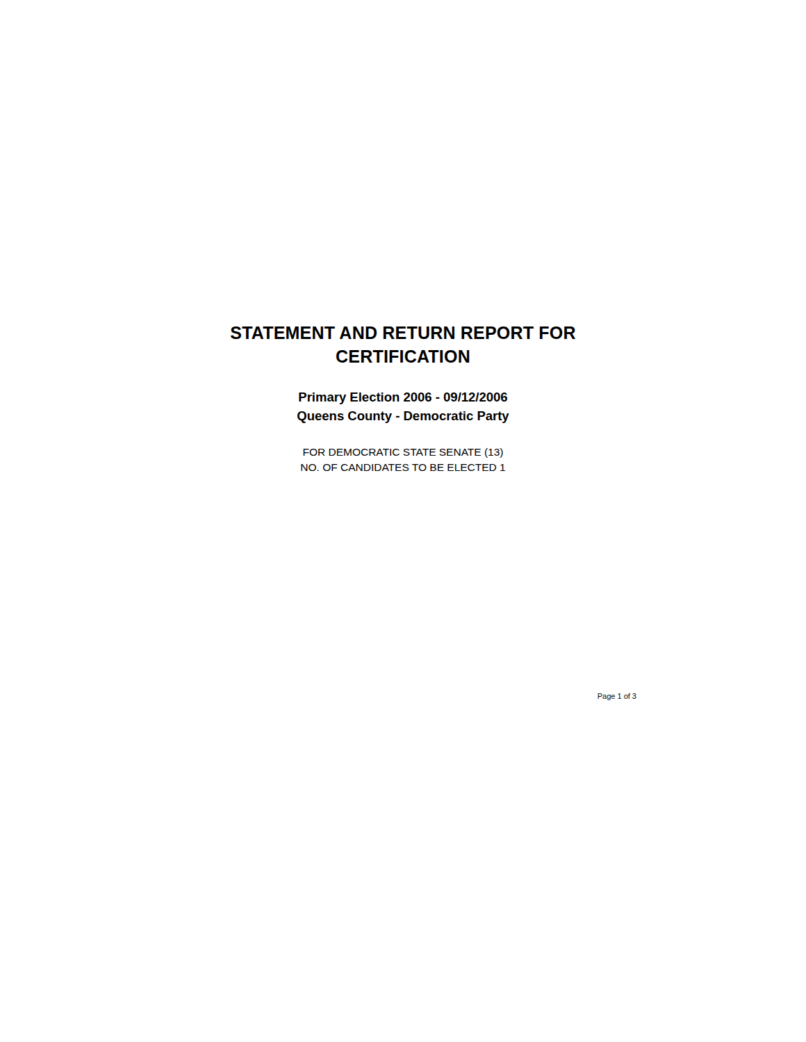STATEMENT AND RETURN REPORT FOR
CERTIFICATION
Primary Election 2006 - 09/12/2006
Queens County - Democratic Party
FOR DEMOCRATIC STATE SENATE (13)
NO. OF CANDIDATES TO BE ELECTED 1
Page 1 of 3